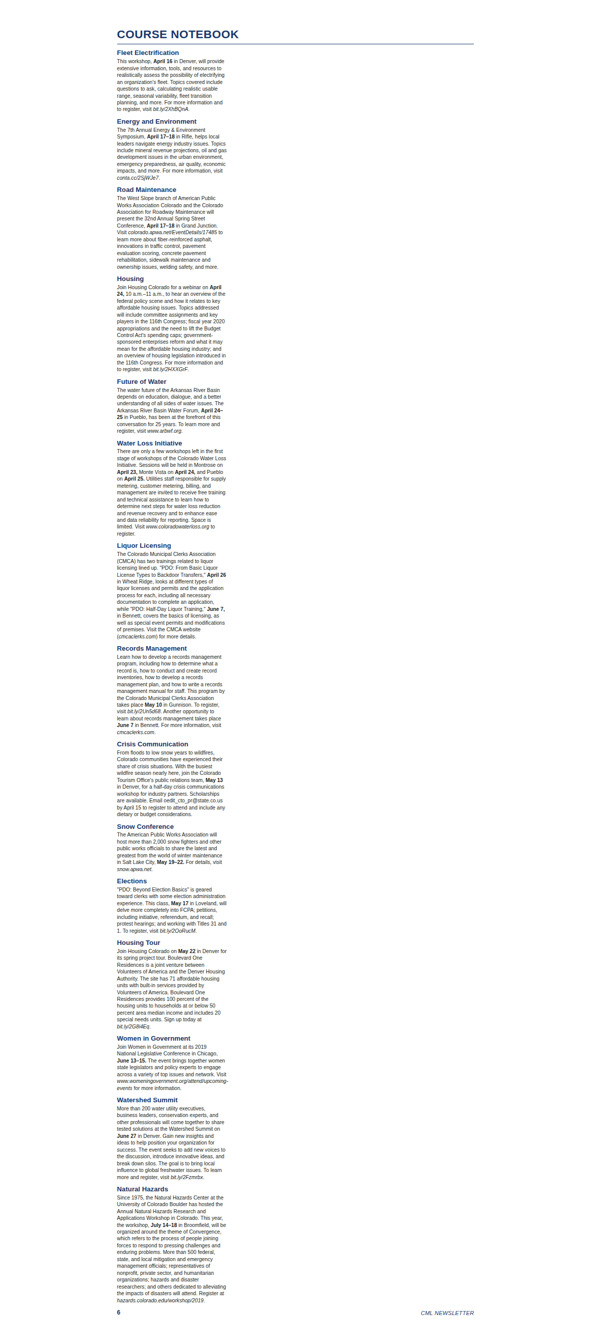Course Notebook
Fleet Electrification
This workshop, April 16 in Denver, will provide extensive information, tools, and resources to realistically assess the possibility of electrifying an organization's fleet. Topics covered include questions to ask, calculating realistic usable range, seasonal variability, fleet transition planning, and more. For more information and to register, visit bit.ly/2XhBQnA.
Energy and Environment
The 7th Annual Energy & Environment Symposium, April 17–18 in Rifle, helps local leaders navigate energy industry issues. Topics include mineral revenue projections, oil and gas development issues in the urban environment, emergency preparedness, air quality, economic impacts, and more. For more information, visit conta.cc/2SjWJe7.
Road Maintenance
The West Slope branch of American Public Works Association Colorado and the Colorado Association for Roadway Maintenance will present the 32nd Annual Spring Street Conference, April 17–18 in Grand Junction. Visit colorado.apwa.net/EventDetails/17485 to learn more about fiber-reinforced asphalt, innovations in traffic control, pavement evaluation scoring, concrete pavement rehabilitation, sidewalk maintenance and ownership issues, welding safety, and more.
Housing
Join Housing Colorado for a webinar on April 24, 10 a.m.–11 a.m., to hear an overview of the federal policy scene and how it relates to key affordable housing issues. Topics addressed will include committee assignments and key players in the 116th Congress; fiscal year 2020 appropriations and the need to lift the Budget Control Act's spending caps; government-sponsored enterprises reform and what it may mean for the affordable housing industry; and an overview of housing legislation introduced in the 116th Congress. For more information and to register, visit bit.ly/2HXXGrF.
Future of Water
The water future of the Arkansas River Basin depends on education, dialogue, and a better understanding of all sides of water issues. The Arkansas River Basin Water Forum, April 24–25 in Pueblo, has been at the forefront of this conversation for 25 years. To learn more and register, visit www.arbwf.org.
Water Loss Initiative
There are only a few workshops left in the first stage of workshops of the Colorado Water Loss Initiative. Sessions will be held in Montrose on April 23, Monte Vista on April 24, and Pueblo on April 25. Utilities staff responsible for supply metering, customer metering, billing, and management are invited to receive free training and technical assistance to learn how to determine next steps for water loss reduction and revenue recovery and to enhance ease and data reliability for reporting. Space is limited. Visit www.coloradowaterloss.org to register.
Liquor Licensing
The Colorado Municipal Clerks Association (CMCA) has two trainings related to liquor licensing lined up. "PDO: From Basic Liquor License Types to Backdoor Transfers," April 26 in Wheat Ridge, looks at different types of liquor licenses and permits and the application process for each, including all necessary documentation to complete an application, while "PDO: Half-Day Liquor Training," June 7, in Bennett, covers the basics of licensing, as well as special event permits and modifications of premises. Visit the CMCA website (cmcaclerks.com) for more details.
Records Management
Learn how to develop a records management program, including how to determine what a record is, how to conduct and create record inventories, how to develop a records management plan, and how to write a records management manual for staff. This program by the Colorado Municipal Clerks Association takes place May 10 in Gunnison. To register, visit bit.ly/2Un5d68. Another opportunity to learn about records management takes place June 7 in Bennett. For more information, visit cmcaclerks.com.
Crisis Communication
From floods to low snow years to wildfires, Colorado communities have experienced their share of crisis situations. With the busiest wildfire season nearly here, join the Colorado Tourism Office's public relations team, May 13 in Denver, for a half-day crisis communications workshop for industry partners. Scholarships are available. Email oedit_cto_pr@state.co.us by April 15 to register to attend and include any dietary or budget considerations.
Snow Conference
The American Public Works Association will host more than 2,000 snow fighters and other public works officials to share the latest and greatest from the world of winter maintenance in Salt Lake City, May 19–22. For details, visit snow.apwa.net.
Elections
"PDO: Beyond Election Basics" is geared toward clerks with some election administration experience. This class, May 17 in Loveland, will delve more completely into FCPA; petitions, including initiative, referendum, and recall; protest hearings; and working with Titles 31 and 1. To register, visit bit.ly/2OoRucM.
Housing Tour
Join Housing Colorado on May 22 in Denver for its spring project tour. Boulevard One Residences is a joint venture between Volunteers of America and the Denver Housing Authority. The site has 71 affordable housing units with built-in services provided by Volunteers of America. Boulevard One Residences provides 100 percent of the housing units to households at or below 50 percent area median income and includes 20 special needs units. Sign up today at bit.ly/2G8i4Eq.
Women in Government
Join Women in Government at its 2019 National Legislative Conference in Chicago, June 13–15. The event brings together women state legislators and policy experts to engage across a variety of top issues and network. Visit www.womeningovernment.org/attend/upcoming-events for more information.
Watershed Summit
More than 200 water utility executives, business leaders, conservation experts, and other professionals will come together to share tested solutions at the Watershed Summit on June 27 in Denver. Gain new insights and ideas to help position your organization for success. The event seeks to add new voices to the discussion, introduce innovative ideas, and break down silos. The goal is to bring local influence to global freshwater issues. To learn more and register, visit bit.ly/2Fzmrbx.
Natural Hazards
Since 1975, the Natural Hazards Center at the University of Colorado Boulder has hosted the Annual Natural Hazards Research and Applications Workshop in Colorado. This year, the workshop, July 14–18 in Broomfield, will be organized around the theme of Convergence, which refers to the process of people joining forces to respond to pressing challenges and enduring problems. More than 500 federal, state, and local mitigation and emergency management officials; representatives of nonprofit, private sector, and humanitarian organizations; hazards and disaster researchers; and others dedicated to alleviating the impacts of disasters will attend. Register at hazards.colorado.edu/workshop/2019.
6
CML NEWSLETTER